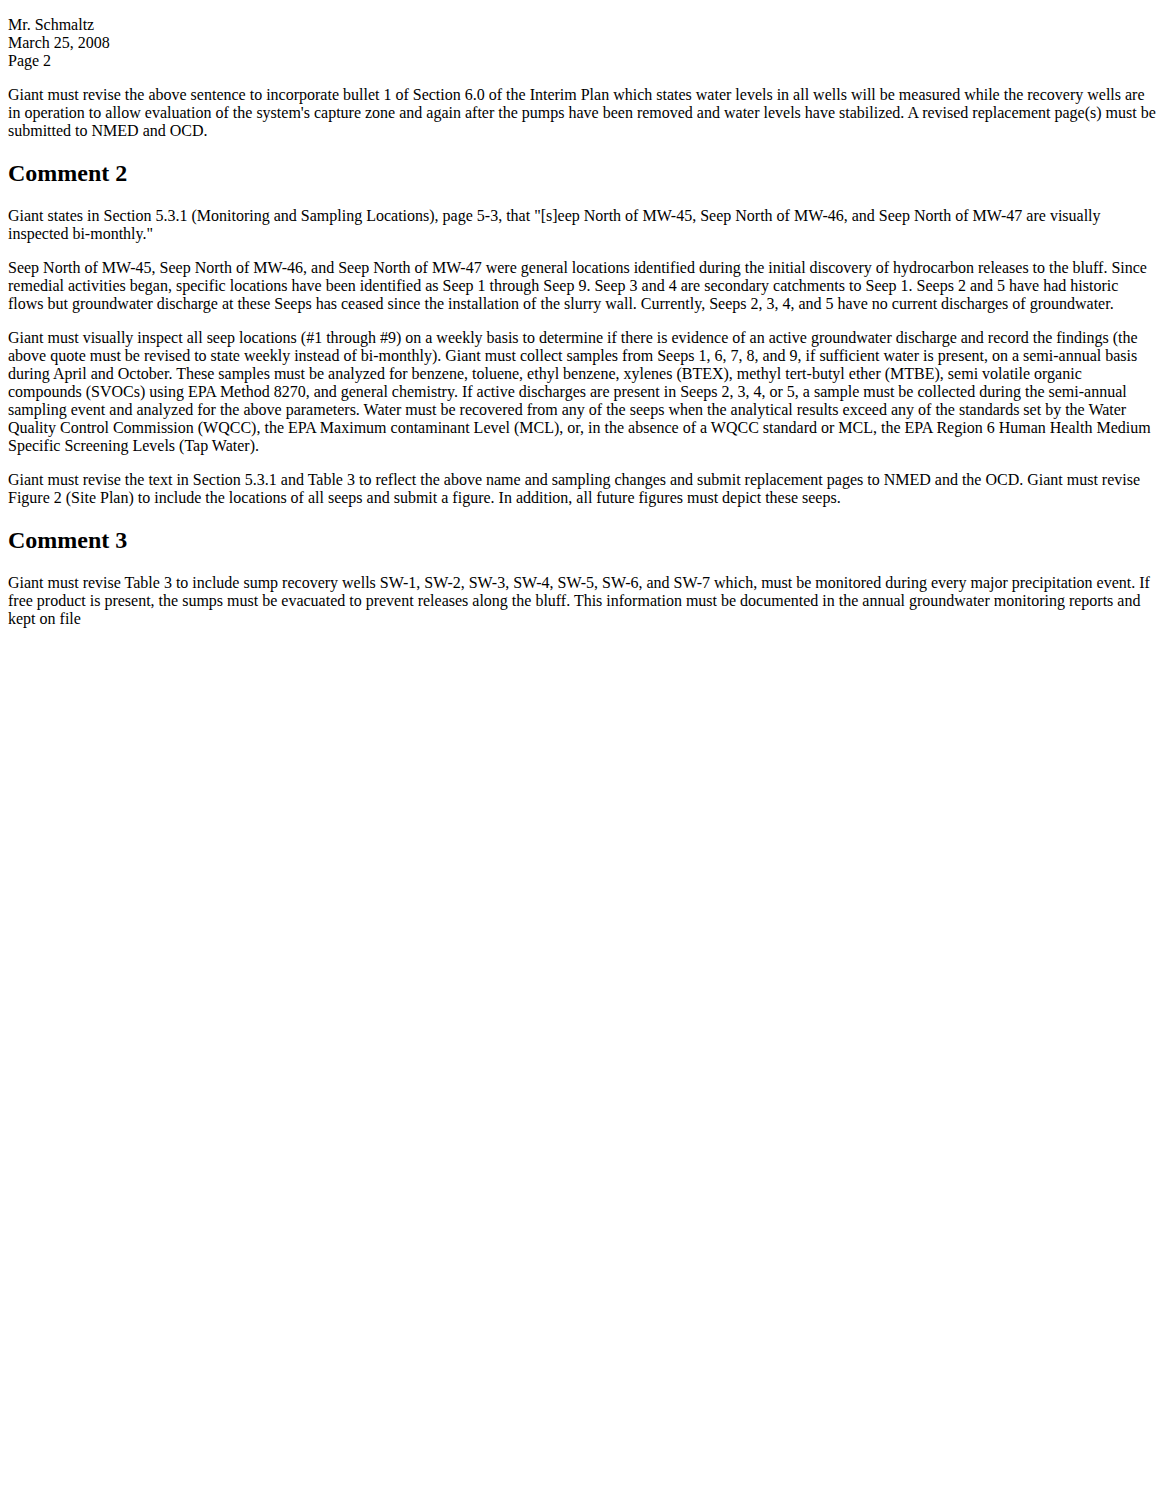Mr. Schmaltz
March 25, 2008
Page 2
Giant must revise the above sentence to incorporate bullet 1 of Section 6.0 of the Interim Plan which states water levels in all wells will be measured while the recovery wells are in operation to allow evaluation of the system's capture zone and again after the pumps have been removed and water levels have stabilized. A revised replacement page(s) must be submitted to NMED and OCD.
Comment 2
Giant states in Section 5.3.1 (Monitoring and Sampling Locations), page 5-3, that "[s]eep North of MW-45, Seep North of MW-46, and Seep North of MW-47 are visually inspected bi-monthly."
Seep North of MW-45, Seep North of MW-46, and Seep North of MW-47 were general locations identified during the initial discovery of hydrocarbon releases to the bluff. Since remedial activities began, specific locations have been identified as Seep 1 through Seep 9. Seep 3 and 4 are secondary catchments to Seep 1. Seeps 2 and 5 have had historic flows but groundwater discharge at these Seeps has ceased since the installation of the slurry wall. Currently, Seeps 2, 3, 4, and 5 have no current discharges of groundwater.
Giant must visually inspect all seep locations (#1 through #9) on a weekly basis to determine if there is evidence of an active groundwater discharge and record the findings (the above quote must be revised to state weekly instead of bi-monthly). Giant must collect samples from Seeps 1, 6, 7, 8, and 9, if sufficient water is present, on a semi-annual basis during April and October. These samples must be analyzed for benzene, toluene, ethyl benzene, xylenes (BTEX), methyl tert-butyl ether (MTBE), semi volatile organic compounds (SVOCs) using EPA Method 8270, and general chemistry. If active discharges are present in Seeps 2, 3, 4, or 5, a sample must be collected during the semi-annual sampling event and analyzed for the above parameters. Water must be recovered from any of the seeps when the analytical results exceed any of the standards set by the Water Quality Control Commission (WQCC), the EPA Maximum contaminant Level (MCL), or, in the absence of a WQCC standard or MCL, the EPA Region 6 Human Health Medium Specific Screening Levels (Tap Water).
Giant must revise the text in Section 5.3.1 and Table 3 to reflect the above name and sampling changes and submit replacement pages to NMED and the OCD. Giant must revise Figure 2 (Site Plan) to include the locations of all seeps and submit a figure. In addition, all future figures must depict these seeps.
Comment 3
Giant must revise Table 3 to include sump recovery wells SW-1, SW-2, SW-3, SW-4, SW-5, SW-6, and SW-7 which, must be monitored during every major precipitation event. If free product is present, the sumps must be evacuated to prevent releases along the bluff. This information must be documented in the annual groundwater monitoring reports and kept on file